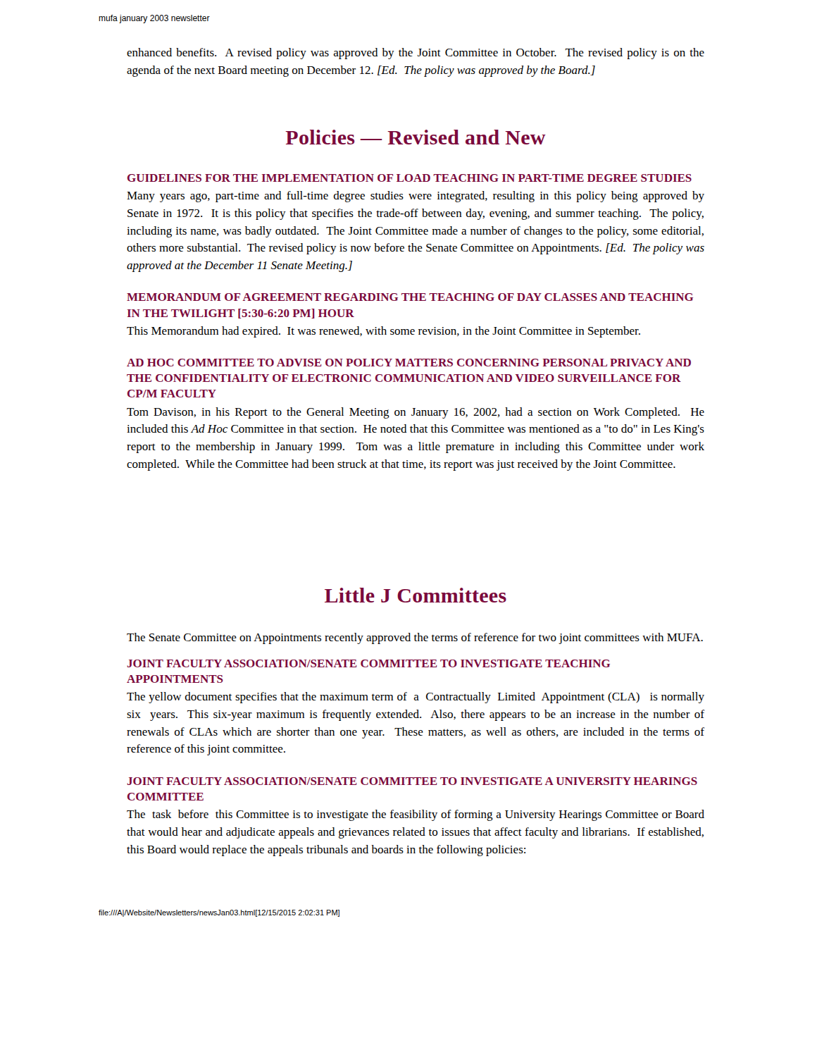mufa january 2003 newsletter
enhanced benefits. A revised policy was approved by the Joint Committee in October. The revised policy is on the agenda of the next Board meeting on December 12. [Ed. The policy was approved by the Board.]
Policies — Revised and New
Guidelines for the Implementation of Load Teaching in Part-Time Degree Studies
Many years ago, part-time and full-time degree studies were integrated, resulting in this policy being approved by Senate in 1972. It is this policy that specifies the trade-off between day, evening, and summer teaching. The policy, including its name, was badly outdated. The Joint Committee made a number of changes to the policy, some editorial, others more substantial. The revised policy is now before the Senate Committee on Appointments. [Ed. The policy was approved at the December 11 Senate Meeting.]
Memorandum of Agreement Regarding the Teaching of Day Classes and Teaching in the Twilight [5:30-6:20 PM] Hour
This Memorandum had expired. It was renewed, with some revision, in the Joint Committee in September.
Ad Hoc Committee to Advise on Policy Matters Concerning Personal Privacy and the Confidentiality of Electronic Communication and Video Surveillance for CP/M Faculty
Tom Davison, in his Report to the General Meeting on January 16, 2002, had a section on Work Completed. He included this Ad Hoc Committee in that section. He noted that this Committee was mentioned as a "to do" in Les King's report to the membership in January 1999. Tom was a little premature in including this Committee under work completed. While the Committee had been struck at that time, its report was just received by the Joint Committee.
Little J Committees
The Senate Committee on Appointments recently approved the terms of reference for two joint committees with MUFA.
Joint Faculty Association/Senate Committee to Investigate Teaching Appointments
The yellow document specifies that the maximum term of a Contractually Limited Appointment (CLA) is normally six years. This six-year maximum is frequently extended. Also, there appears to be an increase in the number of renewals of CLAs which are shorter than one year. These matters, as well as others, are included in the terms of reference of this joint committee.
Joint Faculty Association/Senate Committee to Investigate a University Hearings Committee
The task before this Committee is to investigate the feasibility of forming a University Hearings Committee or Board that would hear and adjudicate appeals and grievances related to issues that affect faculty and librarians. If established, this Board would replace the appeals tribunals and boards in the following policies:
file:///A|/Website/Newsletters/newsJan03.html[12/15/2015 2:02:31 PM]